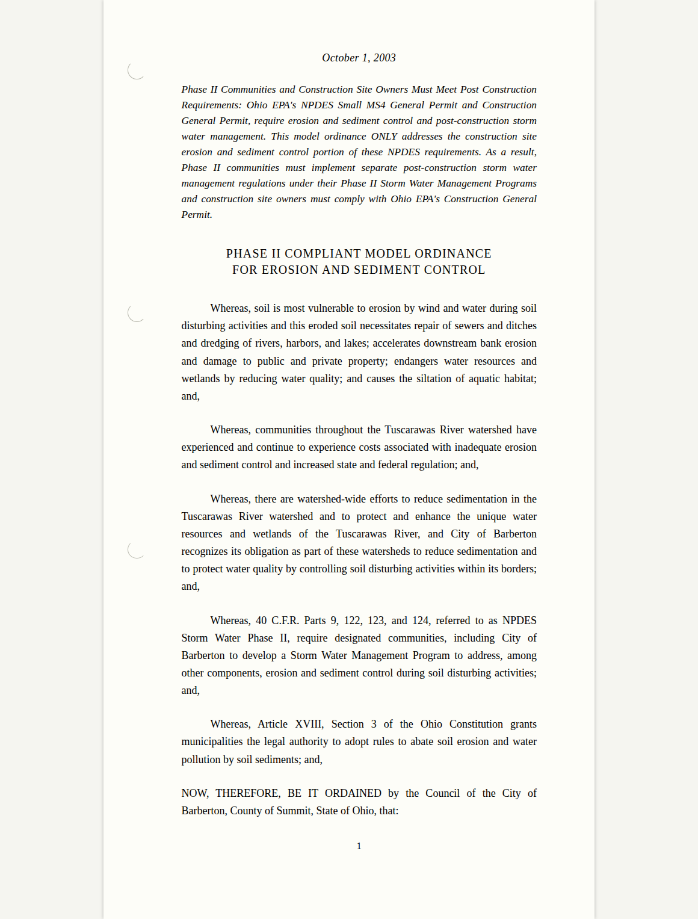October 1, 2003
Phase II Communities and Construction Site Owners Must Meet Post Construction Requirements: Ohio EPA's NPDES Small MS4 General Permit and Construction General Permit, require erosion and sediment control and post-construction storm water management. This model ordinance ONLY addresses the construction site erosion and sediment control portion of these NPDES requirements. As a result, Phase II communities must implement separate post-construction storm water management regulations under their Phase II Storm Water Management Programs and construction site owners must comply with Ohio EPA's Construction General Permit.
PHASE II COMPLIANT MODEL ORDINANCE
FOR EROSION AND SEDIMENT CONTROL
Whereas, soil is most vulnerable to erosion by wind and water during soil disturbing activities and this eroded soil necessitates repair of sewers and ditches and dredging of rivers, harbors, and lakes; accelerates downstream bank erosion and damage to public and private property; endangers water resources and wetlands by reducing water quality; and causes the siltation of aquatic habitat; and,
Whereas, communities throughout the Tuscarawas River watershed have experienced and continue to experience costs associated with inadequate erosion and sediment control and increased state and federal regulation; and,
Whereas, there are watershed-wide efforts to reduce sedimentation in the Tuscarawas River watershed and to protect and enhance the unique water resources and wetlands of the Tuscarawas River, and City of Barberton recognizes its obligation as part of these watersheds to reduce sedimentation and to protect water quality by controlling soil disturbing activities within its borders; and,
Whereas, 40 C.F.R. Parts 9, 122, 123, and 124, referred to as NPDES Storm Water Phase II, require designated communities, including City of Barberton to develop a Storm Water Management Program to address, among other components, erosion and sediment control during soil disturbing activities; and,
Whereas, Article XVIII, Section 3 of the Ohio Constitution grants municipalities the legal authority to adopt rules to abate soil erosion and water pollution by soil sediments; and,
NOW, THEREFORE, BE IT ORDAINED by the Council of the City of Barberton, County of Summit, State of Ohio, that:
1